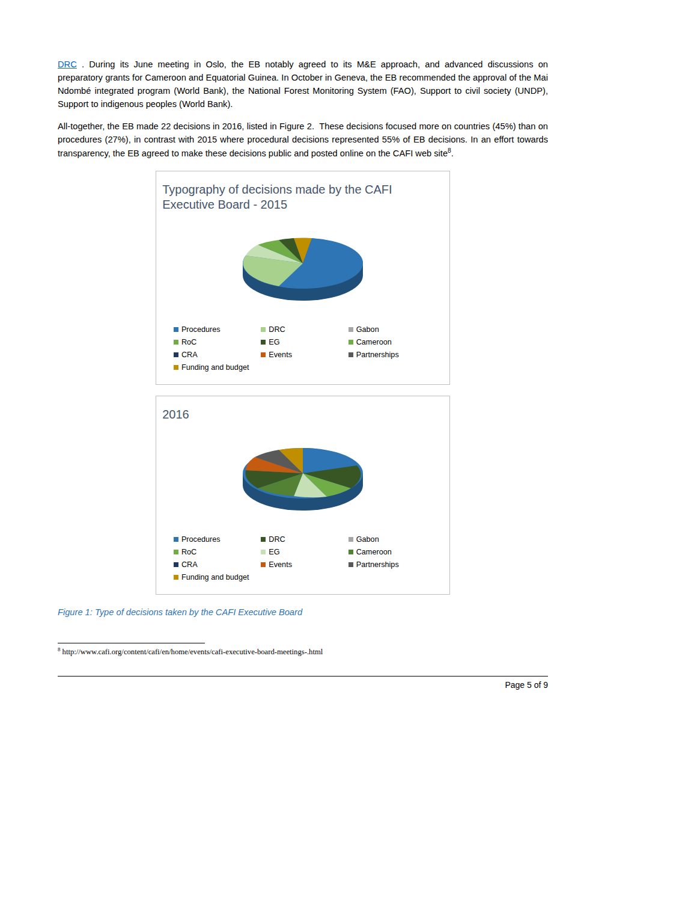DRC . During its June meeting in Oslo, the EB notably agreed to its M&E approach, and advanced discussions on preparatory grants for Cameroon and Equatorial Guinea. In October in Geneva, the EB recommended the approval of the Mai Ndombé integrated program (World Bank), the National Forest Monitoring System (FAO), Support to civil society (UNDP), Support to indigenous peoples (World Bank).
All-together, the EB made 22 decisions in 2016, listed in Figure 2. These decisions focused more on countries (45%) than on procedures (27%), in contrast with 2015 where procedural decisions represented 55% of EB decisions. In an effort towards transparency, the EB agreed to make these decisions public and posted online on the CAFI web site8.
Typography of decisions made by the CAFI
Executive Board - 2015
Procedures
DRC
Gabon
RoC
EG
Cameroon
CRA
Events
Partnerships
Funding and budget
2016
Procedures
DRC
Gabon
RoC
EG
Cameroon
CRA
Events
Partnerships
Funding and budget
Figure 1: Type of decisions taken by the CAFI Executive Board
8 http://www.cafi.org/content/cafi/en/home/events/cafi-executive-board-meetings-.html
Page 5 of 9